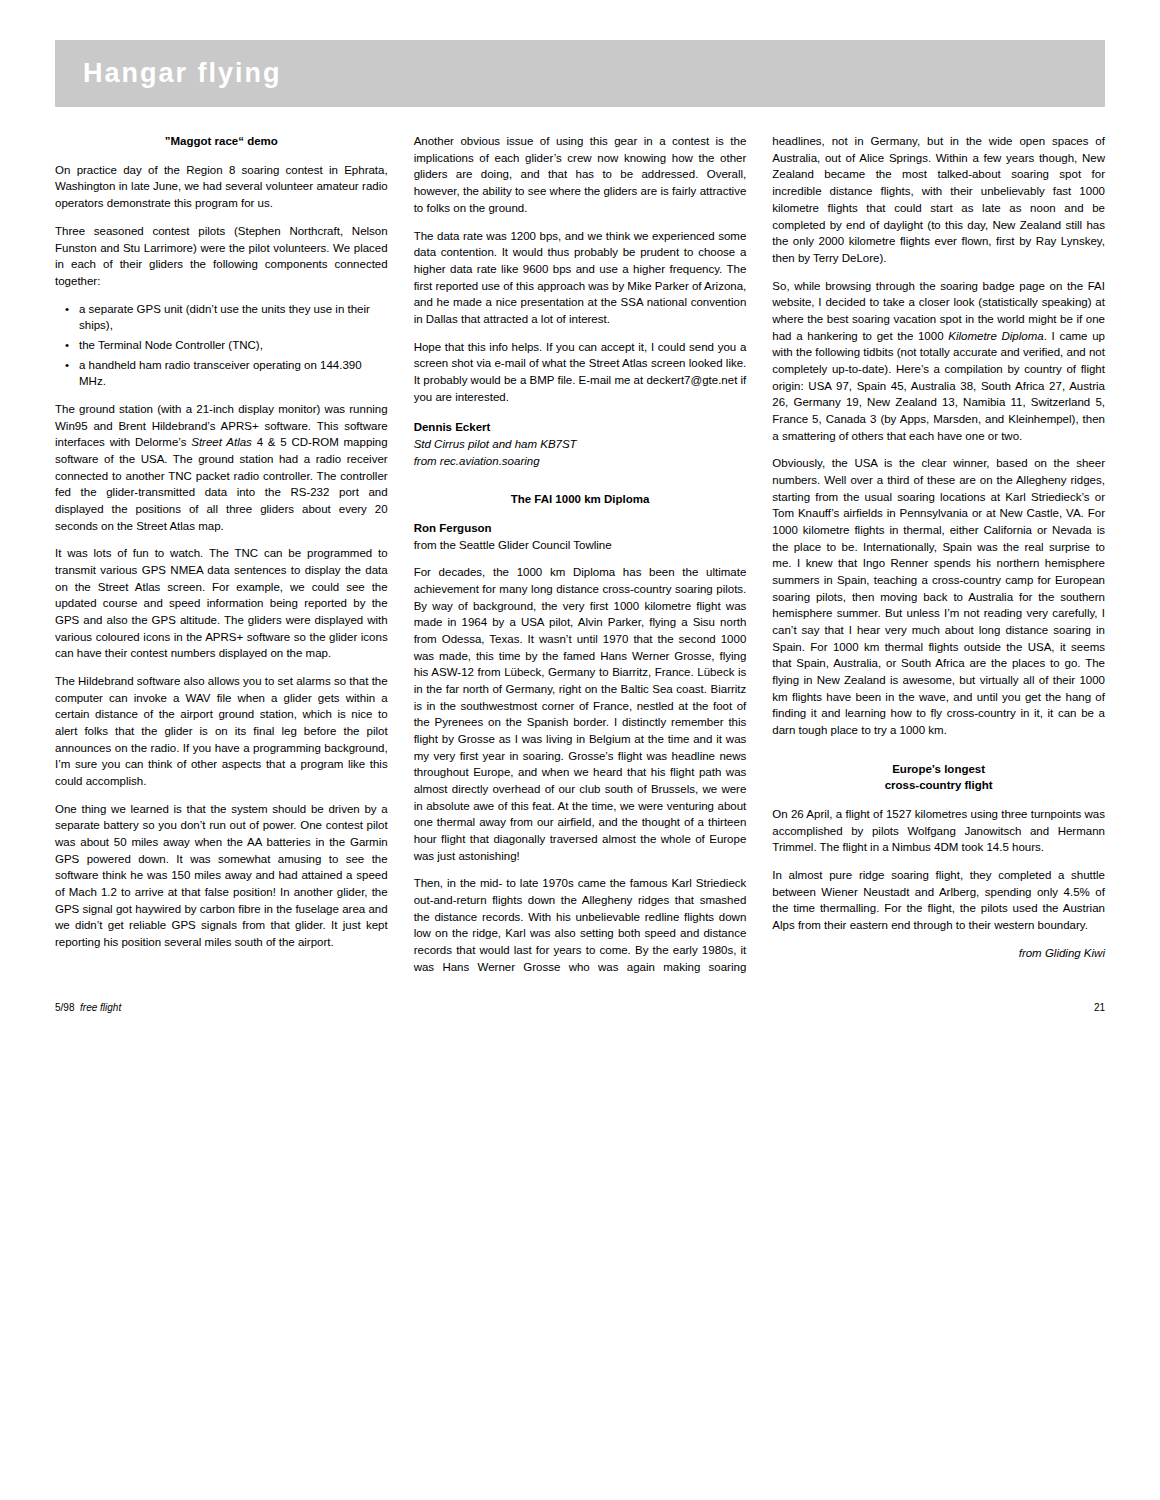Hangar flying
”Maggot race“ demo
On practice day of the Region 8 soaring contest in Ephrata, Washington in late June, we had several volunteer amateur radio operators demonstrate this program for us.
Three seasoned contest pilots (Stephen Northcraft, Nelson Funston and Stu Larrimore) were the pilot volunteers. We placed in each of their gliders the following components connected together:
a separate GPS unit (didn’t use the units they use in their ships),
the Terminal Node Controller (TNC),
a handheld ham radio transceiver operating on 144.390 MHz.
The ground station (with a 21-inch display monitor) was running Win95 and Brent Hildebrand’s APRS+ software. This software interfaces with Delorme’s Street Atlas 4 & 5 CD-ROM mapping software of the USA. The ground station had a radio receiver connected to another TNC packet radio controller. The controller fed the glider-transmitted data into the RS-232 port and displayed the positions of all three gliders about every 20 seconds on the Street Atlas map.
It was lots of fun to watch. The TNC can be programmed to transmit various GPS NMEA data sentences to display the data on the Street Atlas screen. For example, we could see the updated course and speed information being reported by the GPS and also the GPS altitude. The gliders were displayed with various coloured icons in the APRS+ software so the glider icons can have their contest numbers displayed on the map.
The Hildebrand software also allows you to set alarms so that the computer can invoke a WAV file when a glider gets within a certain distance of the airport ground station, which is nice to alert folks that the glider is on its final leg before the pilot announces on the radio. If you have a programming background, I’m sure you can think of other aspects that a program like this could accomplish.
One thing we learned is that the system should be driven by a separate battery so you don’t run out of power. One contest pilot was about 50 miles away when the AA batteries in the Garmin GPS powered down. It was somewhat amusing to see the software think he was 150 miles away and had attained a speed of Mach 1.2 to arrive at that false position! In another glider, the GPS signal got haywired by carbon fibre in the fuselage area and we didn’t get reliable GPS signals from that glider. It just kept reporting his position several miles south of the airport.
Another obvious issue of using this gear in a contest is the implications of each glider’s crew now knowing how the other gliders are doing, and that has to be addressed. Overall, however, the ability to see where the gliders are is fairly attractive to folks on the ground.
The data rate was 1200 bps, and we think we experienced some data contention. It would thus probably be prudent to choose a higher data rate like 9600 bps and use a higher frequency. The first reported use of this approach was by Mike Parker of Arizona, and he made a nice presentation at the SSA national convention in Dallas that attracted a lot of interest.
Hope that this info helps. If you can accept it, I could send you a screen shot via e-mail of what the Street Atlas screen looked like. It probably would be a BMP file. E-mail me at deckert7@gte.net if you are interested.
Dennis Eckert
Std Cirrus pilot and ham KB7ST
from rec.aviation.soaring
The FAI 1000 km Diploma
Ron Ferguson
from the Seattle Glider Council Towline
For decades, the 1000 km Diploma has been the ultimate achievement for many long distance cross-country soaring pilots. By way of background, the very first 1000 kilometre flight was made in 1964 by a USA pilot, Alvin Parker, flying a Sisu north from Odessa, Texas. It wasn’t until 1970 that the second 1000 was made, this time by the famed Hans Werner Grosse, flying his ASW-12 from Lübeck, Germany to Biarritz, France. Lübeck is in the far north of Germany, right on the Baltic Sea coast. Biarritz is in the southwestmost corner of France, nestled at the foot of the Pyrenees on the Spanish border. I distinctly remember this flight by Grosse as I was living in Belgium at the time and it was my very first year in soaring. Grosse’s flight was headline news throughout Europe, and when we heard that his flight path was almost directly overhead of our club south of Brussels, we were in absolute awe of this feat. At the time, we were venturing about one thermal away from our airfield, and the thought of a thirteen hour flight that diagonally traversed almost the whole of Europe was just astonishing!
Then, in the mid- to late 1970s came the famous Karl Striedieck out-and-return flights down the Allegheny ridges that smashed the distance records. With his unbelievable redline flights down low on the ridge, Karl was also setting both speed and distance records that would last for years to come. By the early 1980s, it was Hans Werner Grosse who was again making soaring headlines, not in Germany, but in the wide open spaces of Australia, out of Alice Springs. Within a few years though, New Zealand became the most talked-about soaring spot for incredible distance flights, with their unbelievably fast 1000 kilometre flights that could start as late as noon and be completed by end of daylight (to this day, New Zealand still has the only 2000 kilometre flights ever flown, first by Ray Lynskey, then by Terry DeLore).
So, while browsing through the soaring badge page on the FAI website, I decided to take a closer look (statistically speaking) at where the best soaring vacation spot in the world might be if one had a hankering to get the 1000 Kilometre Diploma. I came up with the following tidbits (not totally accurate and verified, and not completely up-to-date). Here’s a compilation by country of flight origin: USA 97, Spain 45, Australia 38, South Africa 27, Austria 26, Germany 19, New Zealand 13, Namibia 11, Switzerland 5, France 5, Canada 3 (by Apps, Marsden, and Kleinhempel), then a smattering of others that each have one or two.
Obviously, the USA is the clear winner, based on the sheer numbers. Well over a third of these are on the Allegheny ridges, starting from the usual soaring locations at Karl Striedieck’s or Tom Knauff’s airfields in Pennsylvania or at New Castle, VA. For 1000 kilometre flights in thermal, either California or Nevada is the place to be. Internationally, Spain was the real surprise to me. I knew that Ingo Renner spends his northern hemisphere summers in Spain, teaching a cross-country camp for European soaring pilots, then moving back to Australia for the southern hemisphere summer. But unless I’m not reading very carefully, I can’t say that I hear very much about long distance soaring in Spain. For 1000 km thermal flights outside the USA, it seems that Spain, Australia, or South Africa are the places to go. The flying in New Zealand is awesome, but virtually all of their 1000 km flights have been in the wave, and until you get the hang of finding it and learning how to fly cross-country in it, it can be a darn tough place to try a 1000 km.
Europe’s longest
cross-country flight
On 26 April, a flight of 1527 kilometres using three turnpoints was accomplished by pilots Wolfgang Janowitsch and Hermann Trimmel. The flight in a Nimbus 4DM took 14.5 hours.
In almost pure ridge soaring flight, they completed a shuttle between Wiener Neustadt and Arlberg, spending only 4.5% of the time thermalling. For the flight, the pilots used the Austrian Alps from their eastern end through to their western boundary.
from Gliding Kiwi
5/98 free flight 21